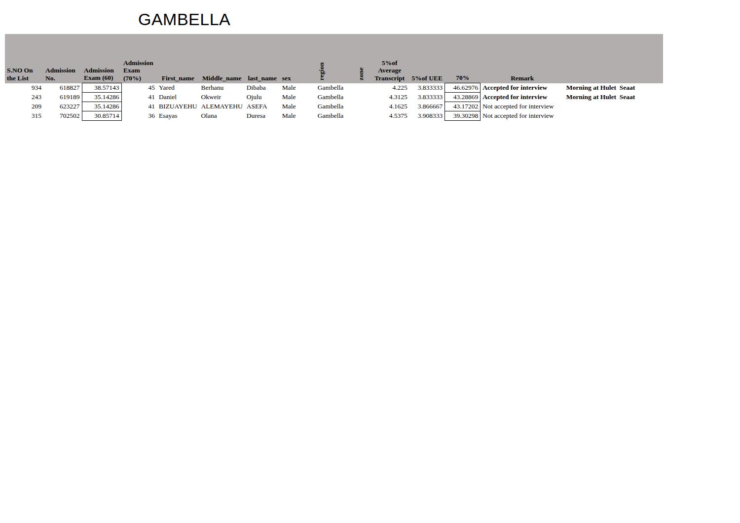GAMBELLA
| S.NO On the List | Admission No. | Admission Exam (60) | Admission Exam (70%) | First_name | Middle_name | last_name | sex | region | zone | 5%of Average Transcript | 5%of UEE | 70% | Remark | |
| --- | --- | --- | --- | --- | --- | --- | --- | --- | --- | --- | --- | --- | --- | --- |
| 934 | 618827 | 38.57143 | 45 | Yared | Berhanu | Dibaba | Male | Gambella | | 4.225 | 3.833333 | 46.62976 | Accepted for interview | Morning at Hulet Seaat |
| 243 | 619189 | 35.14286 | 41 | Daniel | Okweir | Ojulu | Male | Gambella | | 4.3125 | 3.833333 | 43.28869 | Accepted for interview | Morning at Hulet Seaat |
| 209 | 623227 | 35.14286 | 41 | BIZUAYEHU | ALEMAYEHU | ASEFA | Male | Gambella | | 4.1625 | 3.866667 | 43.17202 | Not accepted for interview | |
| 315 | 702502 | 30.85714 | 36 | Esayas | Olana | Duresa | Male | Gambella | | 4.5375 | 3.908333 | 39.30298 | Not accepted for interview | |